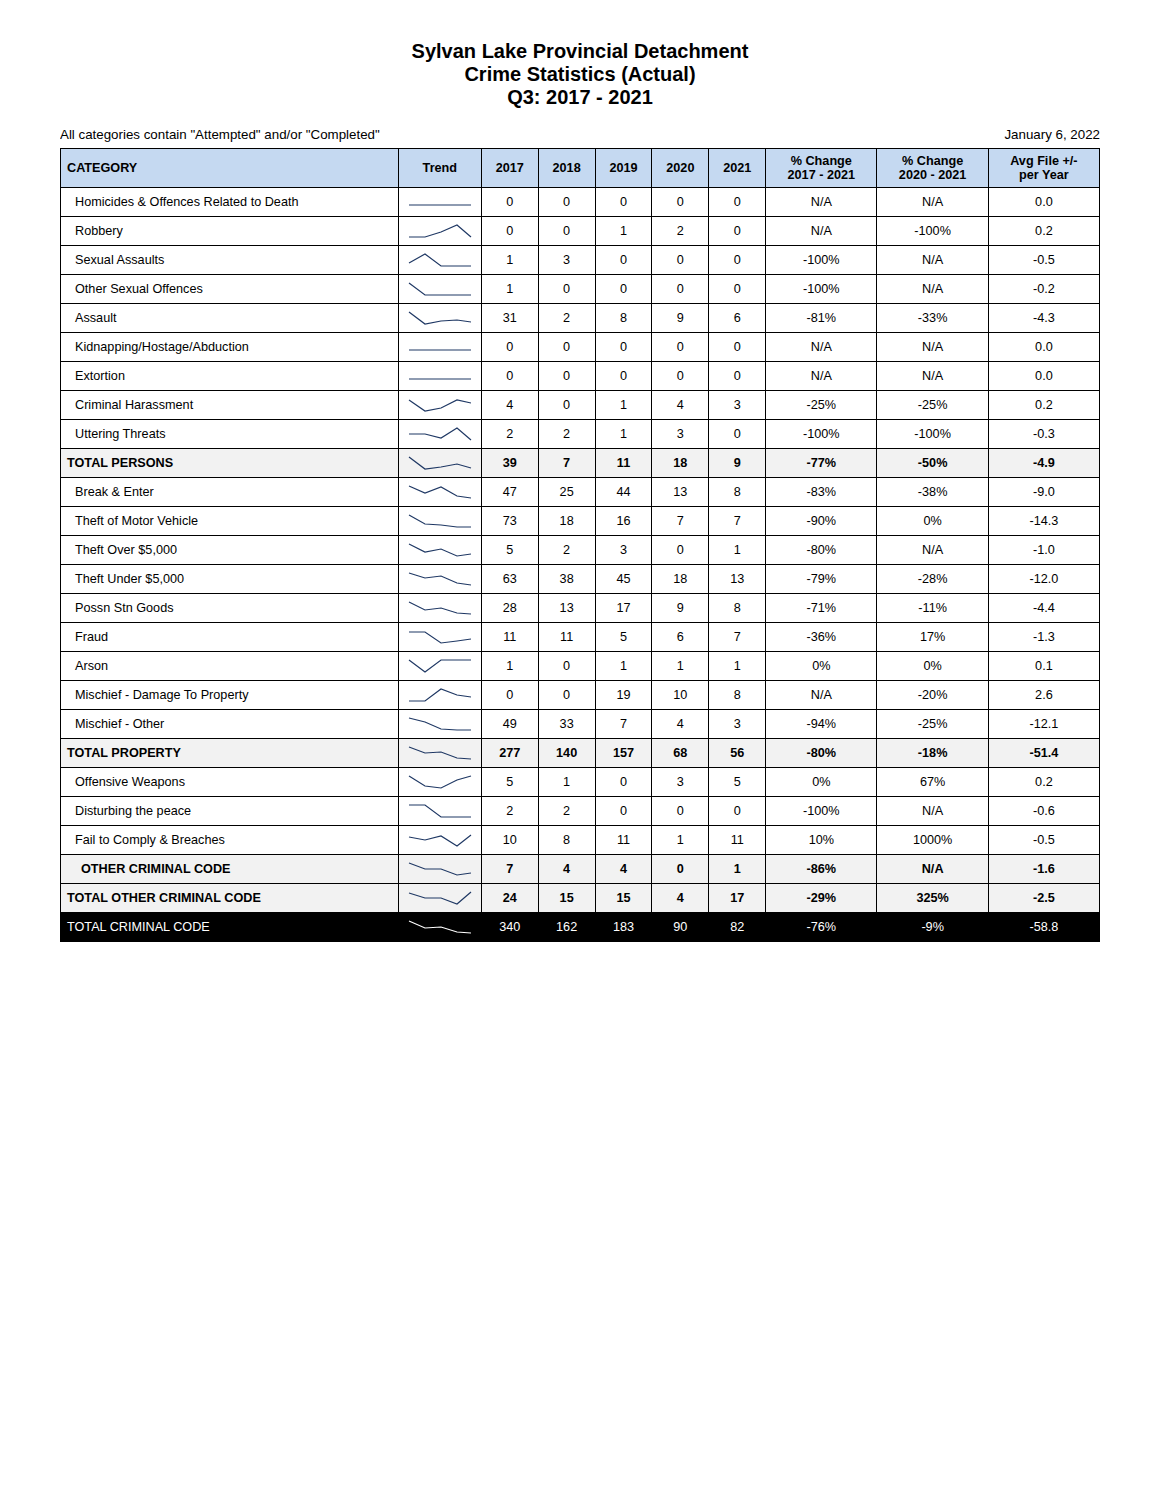Sylvan Lake Provincial Detachment
Crime Statistics (Actual)
Q3: 2017 - 2021
All categories contain "Attempted" and/or "Completed" January 6, 2022
Crime statistics by category, 2017 to 2021
| CATEGORY | Trend | 2017 | 2018 | 2019 | 2020 | 2021 | % Change 2017 - 2021 | % Change 2020 - 2021 | Avg File +/- per Year |
| --- | --- | --- | --- | --- | --- | --- | --- | --- | --- |
| Homicides & Offences Related to Death | | 0 | 0 | 0 | 0 | 0 | N/A | N/A | 0.0 |
| Robbery | | 0 | 0 | 1 | 2 | 0 | N/A | -100% | 0.2 |
| Sexual Assaults | | 1 | 3 | 0 | 0 | 0 | -100% | N/A | -0.5 |
| Other Sexual Offences | | 1 | 0 | 0 | 0 | 0 | -100% | N/A | -0.2 |
| Assault | | 31 | 2 | 8 | 9 | 6 | -81% | -33% | -4.3 |
| Kidnapping/Hostage/Abduction | | 0 | 0 | 0 | 0 | 0 | N/A | N/A | 0.0 |
| Extortion | | 0 | 0 | 0 | 0 | 0 | N/A | N/A | 0.0 |
| Criminal Harassment | | 4 | 0 | 1 | 4 | 3 | -25% | -25% | 0.2 |
| Uttering Threats | | 2 | 2 | 1 | 3 | 0 | -100% | -100% | -0.3 |
| TOTAL PERSONS | | 39 | 7 | 11 | 18 | 9 | -77% | -50% | -4.9 |
| Break & Enter | | 47 | 25 | 44 | 13 | 8 | -83% | -38% | -9.0 |
| Theft of Motor Vehicle | | 73 | 18 | 16 | 7 | 7 | -90% | 0% | -14.3 |
| Theft Over $5,000 | | 5 | 2 | 3 | 0 | 1 | -80% | N/A | -1.0 |
| Theft Under $5,000 | | 63 | 38 | 45 | 18 | 13 | -79% | -28% | -12.0 |
| Possn Stn Goods | | 28 | 13 | 17 | 9 | 8 | -71% | -11% | -4.4 |
| Fraud | | 11 | 11 | 5 | 6 | 7 | -36% | 17% | -1.3 |
| Arson | | 1 | 0 | 1 | 1 | 1 | 0% | 0% | 0.1 |
| Mischief - Damage To Property | | 0 | 0 | 19 | 10 | 8 | N/A | -20% | 2.6 |
| Mischief - Other | | 49 | 33 | 7 | 4 | 3 | -94% | -25% | -12.1 |
| TOTAL PROPERTY | | 277 | 140 | 157 | 68 | 56 | -80% | -18% | -51.4 |
| Offensive Weapons | | 5 | 1 | 0 | 3 | 5 | 0% | 67% | 0.2 |
| Disturbing the peace | | 2 | 2 | 0 | 0 | 0 | -100% | N/A | -0.6 |
| Fail to Comply & Breaches | | 10 | 8 | 11 | 1 | 11 | 10% | 1000% | -0.5 |
| OTHER CRIMINAL CODE | | 7 | 4 | 4 | 0 | 1 | -86% | N/A | -1.6 |
| TOTAL OTHER CRIMINAL CODE | | 24 | 15 | 15 | 4 | 17 | -29% | 325% | -2.5 |
| TOTAL CRIMINAL CODE | | 340 | 162 | 183 | 90 | 82 | -76% | -9% | -58.8 |